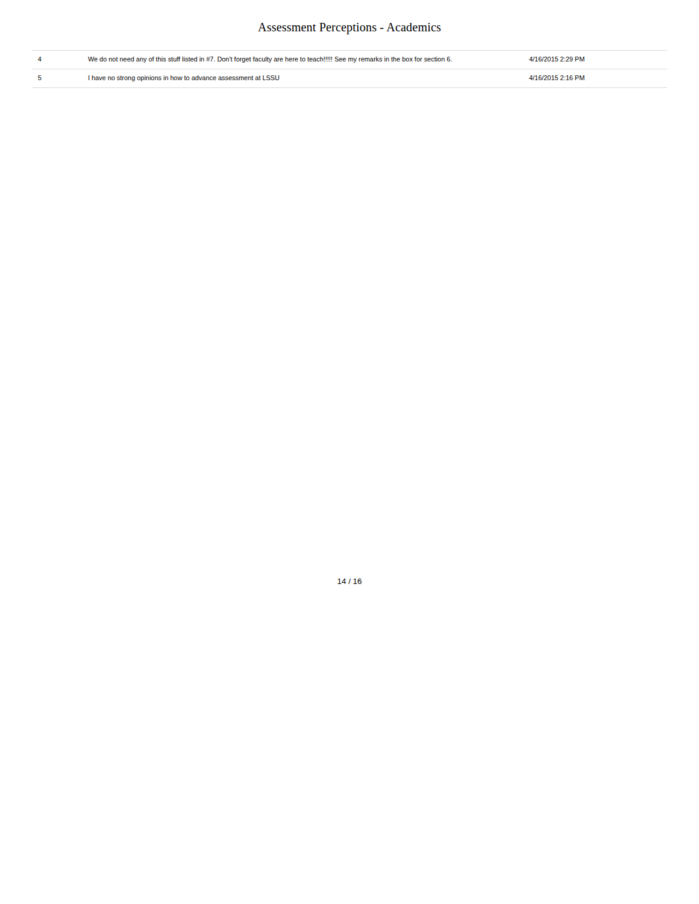Assessment Perceptions - Academics
| 4 | We do not need any of this stuff listed in #7. Don't forget faculty are here to teach!!!!! See my remarks in the box for section 6. | 4/16/2015 2:29 PM |
| 5 | I have no strong opinions in how to advance assessment at LSSU | 4/16/2015 2:16 PM |
14 / 16